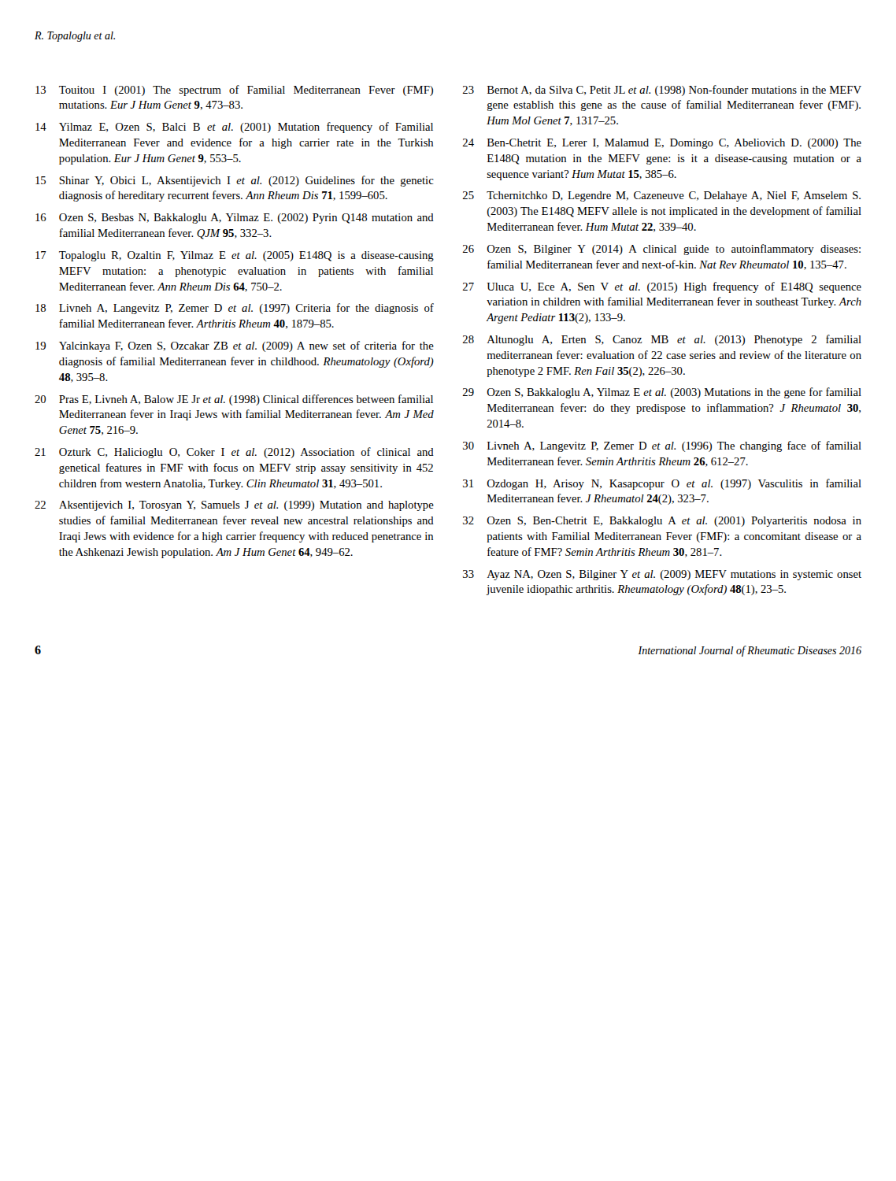R. Topaloglu et al.
13 Touitou I (2001) The spectrum of Familial Mediterranean Fever (FMF) mutations. Eur J Hum Genet 9, 473–83.
14 Yilmaz E, Ozen S, Balci B et al. (2001) Mutation frequency of Familial Mediterranean Fever and evidence for a high carrier rate in the Turkish population. Eur J Hum Genet 9, 553–5.
15 Shinar Y, Obici L, Aksentijevich I et al. (2012) Guidelines for the genetic diagnosis of hereditary recurrent fevers. Ann Rheum Dis 71, 1599–605.
16 Ozen S, Besbas N, Bakkaloglu A, Yilmaz E. (2002) Pyrin Q148 mutation and familial Mediterranean fever. QJM 95, 332–3.
17 Topaloglu R, Ozaltin F, Yilmaz E et al. (2005) E148Q is a disease-causing MEFV mutation: a phenotypic evaluation in patients with familial Mediterranean fever. Ann Rheum Dis 64, 750–2.
18 Livneh A, Langevitz P, Zemer D et al. (1997) Criteria for the diagnosis of familial Mediterranean fever. Arthritis Rheum 40, 1879–85.
19 Yalcinkaya F, Ozen S, Ozcakar ZB et al. (2009) A new set of criteria for the diagnosis of familial Mediterranean fever in childhood. Rheumatology (Oxford) 48, 395–8.
20 Pras E, Livneh A, Balow JE Jr et al. (1998) Clinical differences between familial Mediterranean fever in Iraqi Jews with familial Mediterranean fever. Am J Med Genet 75, 216–9.
21 Ozturk C, Halicioglu O, Coker I et al. (2012) Association of clinical and genetical features in FMF with focus on MEFV strip assay sensitivity in 452 children from western Anatolia, Turkey. Clin Rheumatol 31, 493–501.
22 Aksentijevich I, Torosyan Y, Samuels J et al. (1999) Mutation and haplotype studies of familial Mediterranean fever reveal new ancestral relationships and Iraqi Jews with evidence for a high carrier frequency with reduced penetrance in the Ashkenazi Jewish population. Am J Hum Genet 64, 949–62.
23 Bernot A, da Silva C, Petit JL et al. (1998) Non-founder mutations in the MEFV gene establish this gene as the cause of familial Mediterranean fever (FMF). Hum Mol Genet 7, 1317–25.
24 Ben-Chetrit E, Lerer I, Malamud E, Domingo C, Abeliovich D. (2000) The E148Q mutation in the MEFV gene: is it a disease-causing mutation or a sequence variant? Hum Mutat 15, 385–6.
25 Tchernitchko D, Legendre M, Cazeneuve C, Delahaye A, Niel F, Amselem S. (2003) The E148Q MEFV allele is not implicated in the development of familial Mediterranean fever. Hum Mutat 22, 339–40.
26 Ozen S, Bilginer Y (2014) A clinical guide to autoinflammatory diseases: familial Mediterranean fever and next-of-kin. Nat Rev Rheumatol 10, 135–47.
27 Uluca U, Ece A, Sen V et al. (2015) High frequency of E148Q sequence variation in children with familial Mediterranean fever in southeast Turkey. Arch Argent Pediatr 113(2), 133–9.
28 Altunoglu A, Erten S, Canoz MB et al. (2013) Phenotype 2 familial mediterranean fever: evaluation of 22 case series and review of the literature on phenotype 2 FMF. Ren Fail 35(2), 226–30.
29 Ozen S, Bakkaloglu A, Yilmaz E et al. (2003) Mutations in the gene for familial Mediterranean fever: do they predispose to inflammation? J Rheumatol 30, 2014–8.
30 Livneh A, Langevitz P, Zemer D et al. (1996) The changing face of familial Mediterranean fever. Semin Arthritis Rheum 26, 612–27.
31 Ozdogan H, Arisoy N, Kasapcopur O et al. (1997) Vasculitis in familial Mediterranean fever. J Rheumatol 24(2), 323–7.
32 Ozen S, Ben-Chetrit E, Bakkaloglu A et al. (2001) Polyarteritis nodosa in patients with Familial Mediterranean Fever (FMF): a concomitant disease or a feature of FMF? Semin Arthritis Rheum 30, 281–7.
33 Ayaz NA, Ozen S, Bilginer Y et al. (2009) MEFV mutations in systemic onset juvenile idiopathic arthritis. Rheumatology (Oxford) 48(1), 23–5.
6 International Journal of Rheumatic Diseases 2016